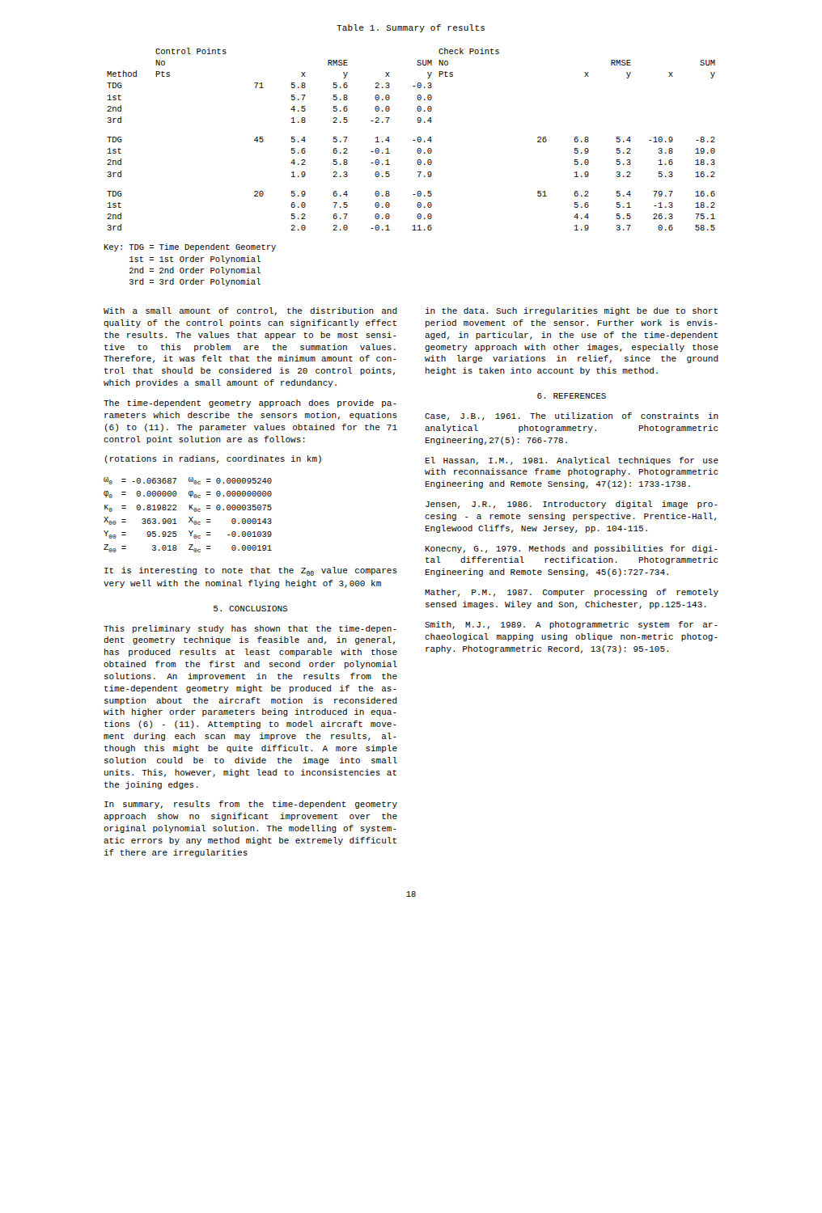Table 1. Summary of results
| Method | Control Points | Check Points |
| --- | --- | --- |
| No | RMSE | SUM | No | RMSE | SUM |
| Pts | x | y | x | y | Pts | x | y | x | y |
| TDG | 71 | 5.8 | 5.6 | 2.3 | -0.3 | | | | | |
| 1st | | 5.7 | 5.8 | 0.0 | 0.0 | | | | | |
| 2nd | | 4.5 | 5.6 | 0.0 | 0.0 | | | | | |
| 3rd | | 1.8 | 2.5 | -2.7 | 9.4 | | | | | |
| TDG | 45 | 5.4 | 5.7 | 1.4 | -0.4 | 26 | 6.8 | 5.4 | -10.9 | -8.2 |
| 1st | | 5.6 | 6.2 | -0.1 | 0.0 | | 5.9 | 5.2 | 3.8 | 19.0 |
| 2nd | | 4.2 | 5.8 | -0.1 | 0.0 | | 5.0 | 5.3 | 1.6 | 18.3 |
| 3rd | | 1.9 | 2.3 | 0.5 | 7.9 | | 1.9 | 3.2 | 5.3 | 16.2 |
| TDG | 20 | 5.9 | 6.4 | 0.8 | -0.5 | 51 | 6.2 | 5.4 | 79.7 | 16.6 |
| 1st | | 6.0 | 7.5 | 0.0 | 0.0 | | 5.6 | 5.1 | -1.3 | 18.2 |
| 2nd | | 5.2 | 6.7 | 0.0 | 0.0 | | 4.4 | 5.5 | 26.3 | 75.1 |
| 3rd | | 2.0 | 2.0 | -0.1 | 11.6 | | 1.9 | 3.7 | 0.6 | 58.5 |
| Key: | TDG | = | Time Dependent Geometry |
| | 1st | = | 1st Order Polynomial |
| | 2nd | = | 2nd Order Polynomial |
| | 3rd | = | 3rd Order Polynomial |
With a small amount of control, the distribution and quality of the control points can significantly effect the results. The values that appear to be most sensitive to this problem are the summation values. Therefore, it was felt that the minimum amount of control that should be considered is 20 control points, which provides a small amount of redundancy.
The time-dependent geometry approach does provide parameters which describe the sensors motion, equations (6) to (11). The parameter values obtained for the 71 control point solution are as follows:
(rotations in radians, coordinates in km)
| ω 0 | = | -0.063687 | ω 0c | = | 0.000095240 |
| φ 0 | = | 0.000000 | φ 0c | = | 0.000000000 |
| κ 0 | = | 0.819822 | κ 0c | = | 0.000035075 |
| X 00 | = | 363.901 | X 0c | = | 0.000143 |
| Y 00 | = | 95.925 | Y 0c | = | -0.001039 |
| Z 00 | = | 3.018 | Z 0c | = | 0.000191 |
It is interesting to note that the Z00 value compares very well with the nominal flying height of 3,000 km
5. CONCLUSIONS
This preliminary study has shown that the time-dependent geometry technique is feasible and, in general, has produced results at least comparable with those obtained from the first and second order polynomial solutions. An improvement in the results from the time-dependent geometry might be produced if the assumption about the aircraft motion is reconsidered with higher order parameters being introduced in equations (6) - (11). Attempting to model aircraft movement during each scan may improve the results, although this might be quite difficult. A more simple solution could be to divide the image into small units. This, however, might lead to inconsistencies at the joining edges.
In summary, results from the time-dependent geometry approach show no significant improvement over the original polynomial solution. The modelling of systematic errors by any method might be extremely difficult if there are irregularities
in the data. Such irregularities might be due to short period movement of the sensor. Further work is envisaged, in particular, in the use of the time-dependent geometry approach with other images, especially those with large variations in relief, since the ground height is taken into account by this method.
6. REFERENCES
Case, J.B., 1961. The utilization of constraints in analytical photogrammetry. Photogrammetric Engineering,27(5): 766-778.
El Hassan, I.M., 1981. Analytical techniques for use with reconnaissance frame photography. Photogrammetric Engineering and Remote Sensing, 47(12): 1733-1738.
Jensen, J.R., 1986. Introductory digital image procesing - a remote sensing perspective. Prentice-Hall, Englewood Cliffs, New Jersey, pp. 104-115.
Konecny, G., 1979. Methods and possibilities for digital differential rectification. Photogrammetric Engineering and Remote Sensing, 45(6):727-734.
Mather, P.M., 1987. Computer processing of remotely sensed images. Wiley and Son, Chichester, pp.125-143.
Smith, M.J., 1989. A photogrammetric system for archaeological mapping using oblique non-metric photography. Photogrammetric Record, 13(73): 95-105.
18